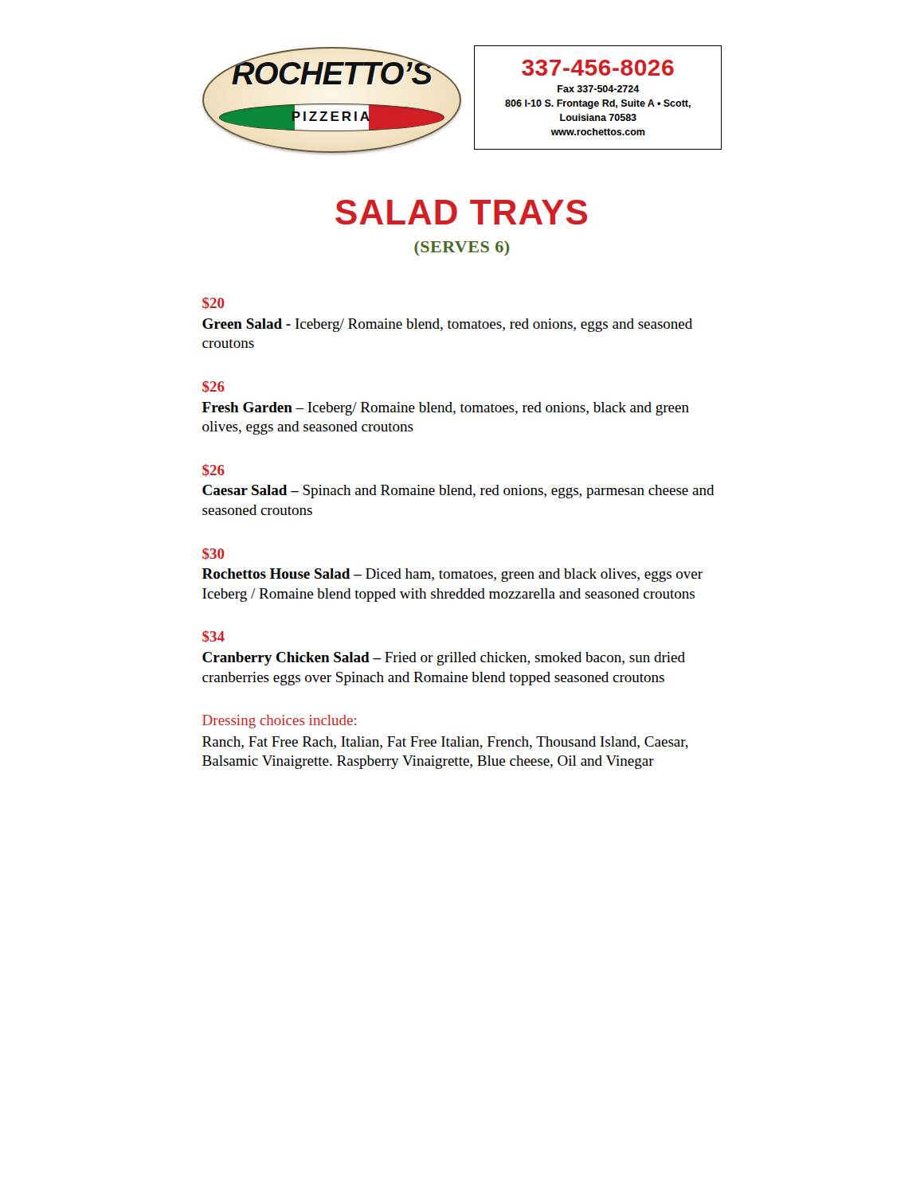ROCHETTO’S
PIZZERIA
337-456-8026
Fax 337-504-2724
806 I-10 S. Frontage Rd, Suite A • Scott, Louisiana 70583
www.rochettos.com
Salad Trays
(SERVES 6)
$20
Green Salad - Iceberg/ Romaine blend, tomatoes, red onions, eggs and seasoned croutons
$26
Fresh Garden – Iceberg/ Romaine blend, tomatoes, red onions, black and green olives, eggs and seasoned croutons
$26
Caesar Salad – Spinach and Romaine blend, red onions, eggs, parmesan cheese and seasoned croutons
$30
Rochettos House Salad – Diced ham, tomatoes, green and black olives, eggs over Iceberg / Romaine blend topped with shredded mozzarella and seasoned croutons
$34
Cranberry Chicken Salad – Fried or grilled chicken, smoked bacon, sun dried cranberries eggs over Spinach and Romaine blend topped seasoned croutons
Dressing choices include:
Ranch, Fat Free Rach, Italian, Fat Free Italian, French, Thousand Island, Caesar, Balsamic Vinaigrette. Raspberry Vinaigrette, Blue cheese, Oil and Vinegar